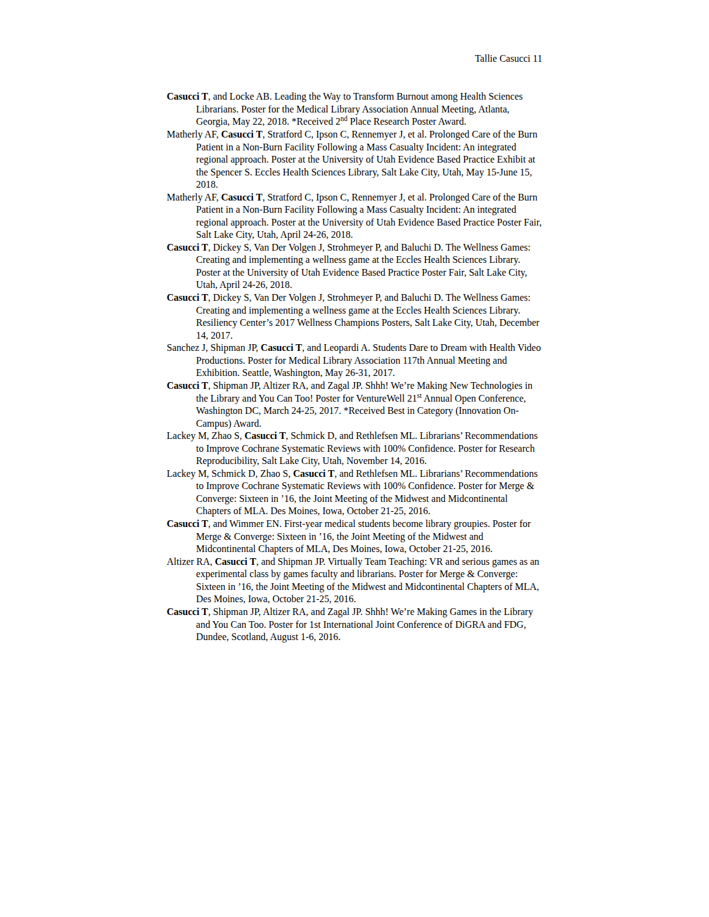Tallie Casucci 11
Casucci T, and Locke AB. Leading the Way to Transform Burnout among Health Sciences Librarians. Poster for the Medical Library Association Annual Meeting, Atlanta, Georgia, May 22, 2018. *Received 2nd Place Research Poster Award.
Matherly AF, Casucci T, Stratford C, Ipson C, Rennemyer J, et al. Prolonged Care of the Burn Patient in a Non-Burn Facility Following a Mass Casualty Incident: An integrated regional approach. Poster at the University of Utah Evidence Based Practice Exhibit at the Spencer S. Eccles Health Sciences Library, Salt Lake City, Utah, May 15-June 15, 2018.
Matherly AF, Casucci T, Stratford C, Ipson C, Rennemyer J, et al. Prolonged Care of the Burn Patient in a Non-Burn Facility Following a Mass Casualty Incident: An integrated regional approach. Poster at the University of Utah Evidence Based Practice Poster Fair, Salt Lake City, Utah, April 24-26, 2018.
Casucci T, Dickey S, Van Der Volgen J, Strohmeyer P, and Baluchi D. The Wellness Games: Creating and implementing a wellness game at the Eccles Health Sciences Library. Poster at the University of Utah Evidence Based Practice Poster Fair, Salt Lake City, Utah, April 24-26, 2018.
Casucci T, Dickey S, Van Der Volgen J, Strohmeyer P, and Baluchi D. The Wellness Games: Creating and implementing a wellness game at the Eccles Health Sciences Library. Resiliency Center’s 2017 Wellness Champions Posters, Salt Lake City, Utah, December 14, 2017.
Sanchez J, Shipman JP, Casucci T, and Leopardi A. Students Dare to Dream with Health Video Productions. Poster for Medical Library Association 117th Annual Meeting and Exhibition. Seattle, Washington, May 26-31, 2017.
Casucci T, Shipman JP, Altizer RA, and Zagal JP. Shhh! We’re Making New Technologies in the Library and You Can Too! Poster for VentureWell 21st Annual Open Conference, Washington DC, March 24-25, 2017. *Received Best in Category (Innovation On-Campus) Award.
Lackey M, Zhao S, Casucci T, Schmick D, and Rethlefsen ML. Librarians’ Recommendations to Improve Cochrane Systematic Reviews with 100% Confidence. Poster for Research Reproducibility, Salt Lake City, Utah, November 14, 2016.
Lackey M, Schmick D, Zhao S, Casucci T, and Rethlefsen ML. Librarians’ Recommendations to Improve Cochrane Systematic Reviews with 100% Confidence. Poster for Merge & Converge: Sixteen in ’16, the Joint Meeting of the Midwest and Midcontinental Chapters of MLA. Des Moines, Iowa, October 21-25, 2016.
Casucci T, and Wimmer EN. First-year medical students become library groupies. Poster for Merge & Converge: Sixteen in ’16, the Joint Meeting of the Midwest and Midcontinental Chapters of MLA, Des Moines, Iowa, October 21-25, 2016.
Altizer RA, Casucci T, and Shipman JP. Virtually Team Teaching: VR and serious games as an experimental class by games faculty and librarians. Poster for Merge & Converge: Sixteen in ’16, the Joint Meeting of the Midwest and Midcontinental Chapters of MLA, Des Moines, Iowa, October 21-25, 2016.
Casucci T, Shipman JP, Altizer RA, and Zagal JP. Shhh! We’re Making Games in the Library and You Can Too. Poster for 1st International Joint Conference of DiGRA and FDG, Dundee, Scotland, August 1-6, 2016.